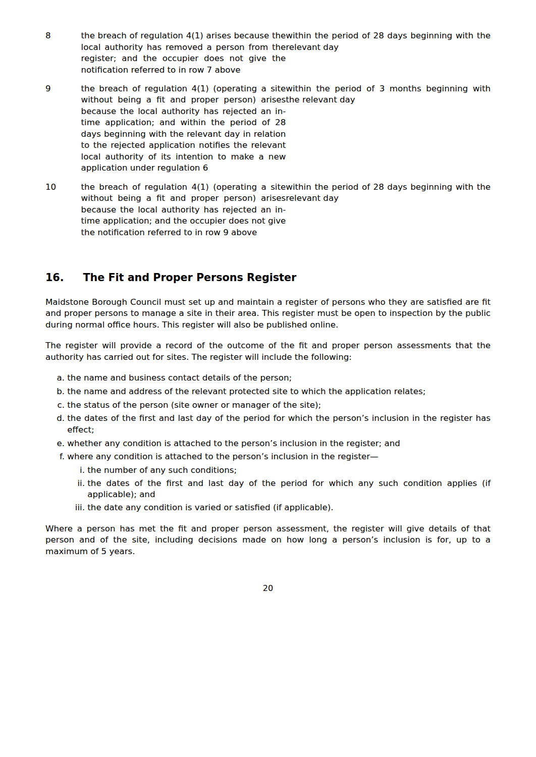| 8 | the breach of regulation 4(1) arises because the local authority has removed a person from the register; and the occupier does not give the notification referred to in row 7 above | within the period of 28 days beginning with the relevant day |
| 9 | the breach of regulation 4(1) (operating a site without being a fit and proper person) arises because the local authority has rejected an in-time application; and within the period of 28 days beginning with the relevant day in relation to the rejected application notifies the relevant local authority of its intention to make a new application under regulation 6 | within the period of 3 months beginning with the relevant day |
| 10 | the breach of regulation 4(1) (operating a site without being a fit and proper person) arises because the local authority has rejected an in-time application; and the occupier does not give the notification referred to in row 9 above | within the period of 28 days beginning with the relevant day |
16. The Fit and Proper Persons Register
Maidstone Borough Council must set up and maintain a register of persons who they are satisfied are fit and proper persons to manage a site in their area. This register must be open to inspection by the public during normal office hours. This register will also be published online.
The register will provide a record of the outcome of the fit and proper person assessments that the authority has carried out for sites. The register will include the following:
the name and business contact details of the person;
the name and address of the relevant protected site to which the application relates;
the status of the person (site owner or manager of the site);
the dates of the first and last day of the period for which the person’s inclusion in the register has effect;
whether any condition is attached to the person’s inclusion in the register; and
where any condition is attached to the person’s inclusion in the register—
the number of any such conditions;
the dates of the first and last day of the period for which any such condition applies (if applicable); and
the date any condition is varied or satisfied (if applicable).
Where a person has met the fit and proper person assessment, the register will give details of that person and of the site, including decisions made on how long a person’s inclusion is for, up to a maximum of 5 years.
20